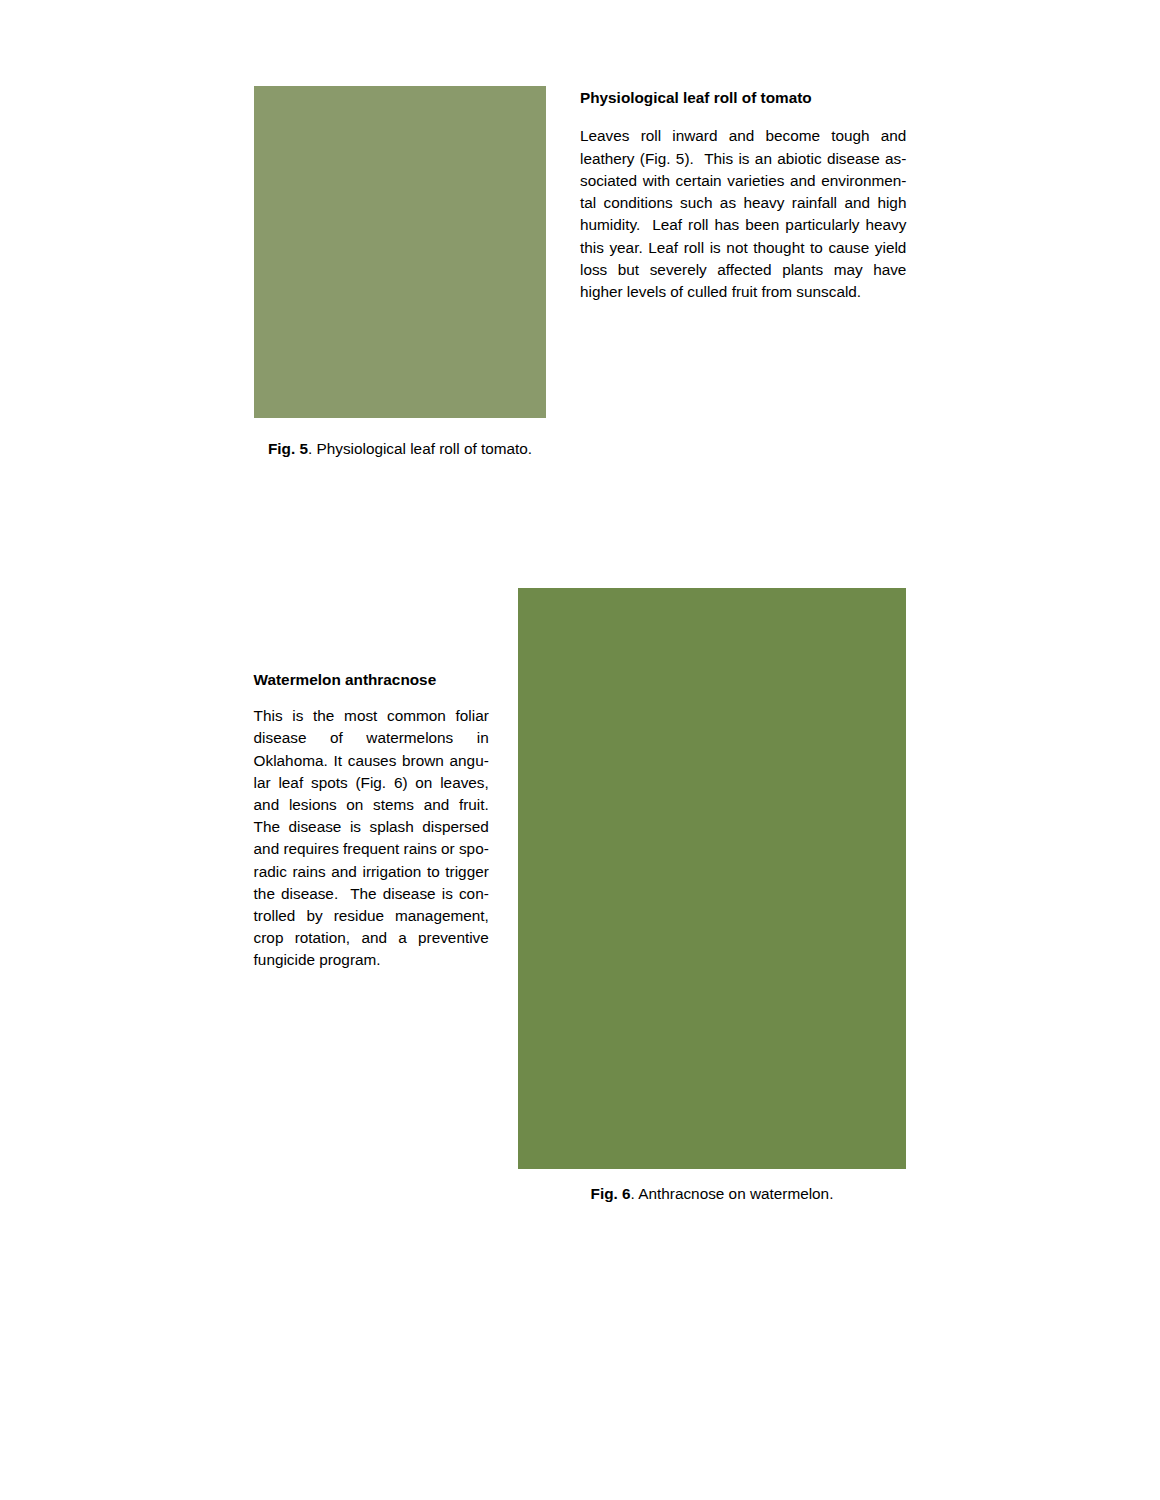Fig. 5. Physiological leaf roll of tomato.
Physiological leaf roll of tomato
Leaves roll inward and become tough and leathery (Fig. 5). This is an abiotic disease associated with certain varieties and environmental conditions such as heavy rainfall and high humidity. Leaf roll has been particularly heavy this year. Leaf roll is not thought to cause yield loss but severely affected plants may have higher levels of culled fruit from sunscald.
Watermelon anthracnose
This is the most common foliar disease of watermelons in Oklahoma. It causes brown angular leaf spots (Fig. 6) on leaves, and lesions on stems and fruit. The disease is splash dispersed and requires frequent rains or sporadic rains and irrigation to trigger the disease. The disease is controlled by residue management, crop rotation, and a preventive fungicide program.
Fig. 6. Anthracnose on watermelon.